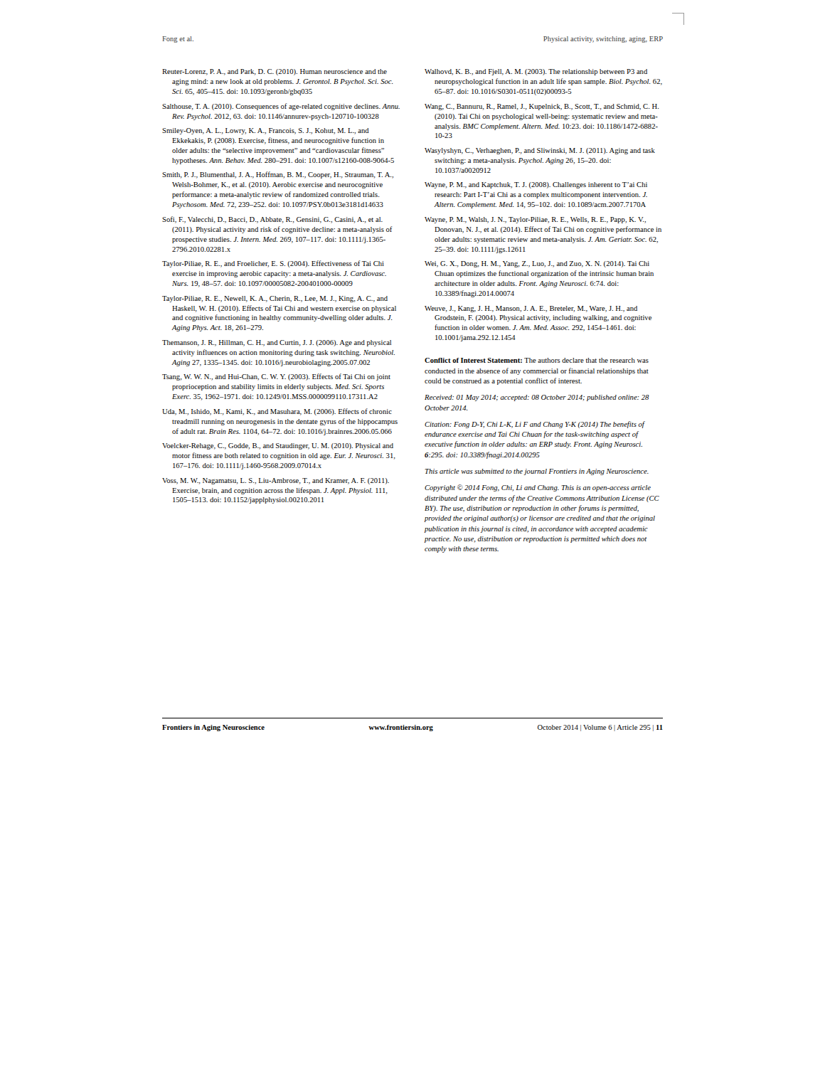Fong et al. Physical activity, switching, aging, ERP
Reuter-Lorenz, P. A., and Park, D. C. (2010). Human neuroscience and the aging mind: a new look at old problems. J. Gerontol. B Psychol. Sci. Soc. Sci. 65, 405–415. doi: 10.1093/geronb/gbq035
Salthouse, T. A. (2010). Consequences of age-related cognitive declines. Annu. Rev. Psychol. 2012, 63. doi: 10.1146/annurev-psych-120710-100328
Smiley-Oyen, A. L., Lowry, K. A., Francois, S. J., Kohut, M. L., and Ekkekakis, P. (2008). Exercise, fitness, and neurocognitive function in older adults: the “selective improvement” and “cardiovascular fitness” hypotheses. Ann. Behav. Med. 280–291. doi: 10.1007/s12160-008-9064-5
Smith, P. J., Blumenthal, J. A., Hoffman, B. M., Cooper, H., Strauman, T. A., Welsh-Bohmer, K., et al. (2010). Aerobic exercise and neurocognitive performance: a meta-analytic review of randomized controlled trials. Psychosom. Med. 72, 239–252. doi: 10.1097/PSY.0b013e3181d14633
Sofi, F., Valecchi, D., Bacci, D., Abbate, R., Gensini, G., Casini, A., et al. (2011). Physical activity and risk of cognitive decline: a meta-analysis of prospective studies. J. Intern. Med. 269, 107–117. doi: 10.1111/j.1365-2796.2010.02281.x
Taylor-Piliae, R. E., and Froelicher, E. S. (2004). Effectiveness of Tai Chi exercise in improving aerobic capacity: a meta-analysis. J. Cardiovasc. Nurs. 19, 48–57. doi: 10.1097/00005082-200401000-00009
Taylor-Piliae, R. E., Newell, K. A., Cherin, R., Lee, M. J., King, A. C., and Haskell, W. H. (2010). Effects of Tai Chi and western exercise on physical and cognitive functioning in healthy community-dwelling older adults. J. Aging Phys. Act. 18, 261–279.
Themanson, J. R., Hillman, C. H., and Curtin, J. J. (2006). Age and physical activity influences on action monitoring during task switching. Neurobiol. Aging 27, 1335–1345. doi: 10.1016/j.neurobiolaging.2005.07.002
Tsang, W. W. N., and Hui-Chan, C. W. Y. (2003). Effects of Tai Chi on joint proprioception and stability limits in elderly subjects. Med. Sci. Sports Exerc. 35, 1962–1971. doi: 10.1249/01.MSS.0000099110.17311.A2
Uda, M., Ishido, M., Kami, K., and Masuhara, M. (2006). Effects of chronic treadmill running on neurogenesis in the dentate gyrus of the hippocampus of adult rat. Brain Res. 1104, 64–72. doi: 10.1016/j.brainres.2006.05.066
Voelcker-Rehage, C., Godde, B., and Staudinger, U. M. (2010). Physical and motor fitness are both related to cognition in old age. Eur. J. Neurosci. 31, 167–176. doi: 10.1111/j.1460-9568.2009.07014.x
Voss, M. W., Nagamatsu, L. S., Liu-Ambrose, T., and Kramer, A. F. (2011). Exercise, brain, and cognition across the lifespan. J. Appl. Physiol. 111, 1505–1513. doi: 10.1152/japplphysiol.00210.2011
Walhovd, K. B., and Fjell, A. M. (2003). The relationship between P3 and neuropsychological function in an adult life span sample. Biol. Psychol. 62, 65–87. doi: 10.1016/S0301-0511(02)00093-5
Wang, C., Bannuru, R., Ramel, J., Kupelnick, B., Scott, T., and Schmid, C. H. (2010). Tai Chi on psychological well-being: systematic review and meta-analysis. BMC Complement. Altern. Med. 10:23. doi: 10.1186/1472-6882-10-23
Wasylyshyn, C., Verhaeghen, P., and Sliwinski, M. J. (2011). Aging and task switching: a meta-analysis. Psychol. Aging 26, 15–20. doi: 10.1037/a0020912
Wayne, P. M., and Kaptchuk, T. J. (2008). Challenges inherent to T’ai Chi research: Part I-T’ai Chi as a complex multicomponent intervention. J. Altern. Complement. Med. 14, 95–102. doi: 10.1089/acm.2007.7170A
Wayne, P. M., Walsh, J. N., Taylor-Piliae, R. E., Wells, R. E., Papp, K. V., Donovan, N. J., et al. (2014). Effect of Tai Chi on cognitive performance in older adults: systematic review and meta-analysis. J. Am. Geriatr. Soc. 62, 25–39. doi: 10.1111/jgs.12611
Wei, G. X., Dong, H. M., Yang, Z., Luo, J., and Zuo, X. N. (2014). Tai Chi Chuan optimizes the functional organization of the intrinsic human brain architecture in older adults. Front. Aging Neurosci. 6:74. doi: 10.3389/fnagi.2014.00074
Weuve, J., Kang, J. H., Manson, J. A. E., Breteler, M., Ware, J. H., and Grodstein, F. (2004). Physical activity, including walking, and cognitive function in older women. J. Am. Med. Assoc. 292, 1454–1461. doi: 10.1001/jama.292.12.1454
Conflict of Interest Statement: The authors declare that the research was conducted in the absence of any commercial or financial relationships that could be construed as a potential conflict of interest.
Received: 01 May 2014; accepted: 08 October 2014; published online: 28 October 2014.
Citation: Fong D-Y, Chi L-K, Li F and Chang Y-K (2014) The benefits of endurance exercise and Tai Chi Chuan for the task-switching aspect of executive function in older adults: an ERP study. Front. Aging Neurosci. 6:295. doi: 10.3389/fnagi.2014.00295
This article was submitted to the journal Frontiers in Aging Neuroscience.
Copyright © 2014 Fong, Chi, Li and Chang. This is an open-access article distributed under the terms of the Creative Commons Attribution License (CC BY). The use, distribution or reproduction in other forums is permitted, provided the original author(s) or licensor are credited and that the original publication in this journal is cited, in accordance with accepted academic practice. No use, distribution or reproduction is permitted which does not comply with these terms.
Frontiers in Aging Neuroscience www.frontiersin.org October 2014 | Volume 6 | Article 295 | 11